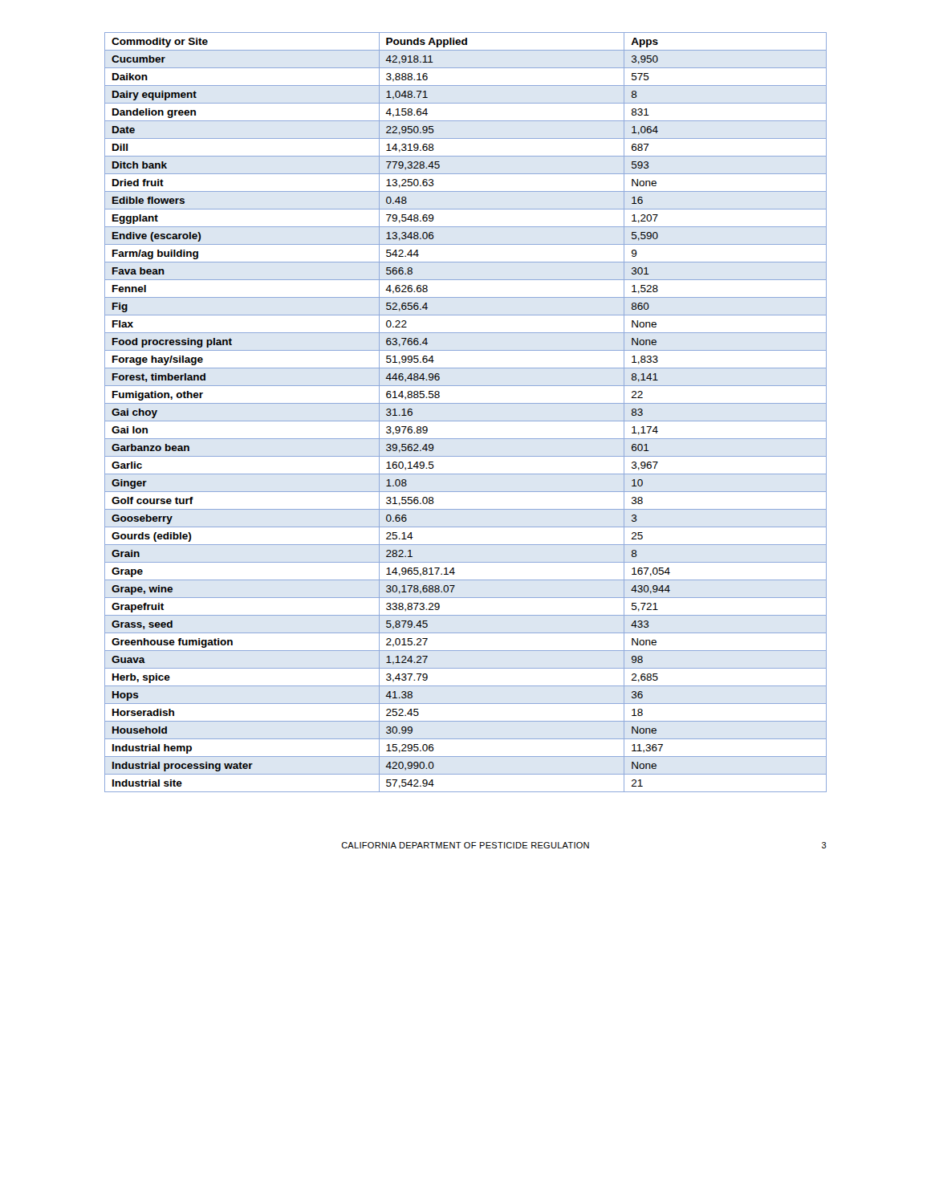| Commodity or Site | Pounds Applied | Apps |
| --- | --- | --- |
| Cucumber | 42,918.11 | 3,950 |
| Daikon | 3,888.16 | 575 |
| Dairy equipment | 1,048.71 | 8 |
| Dandelion green | 4,158.64 | 831 |
| Date | 22,950.95 | 1,064 |
| Dill | 14,319.68 | 687 |
| Ditch bank | 779,328.45 | 593 |
| Dried fruit | 13,250.63 | None |
| Edible flowers | 0.48 | 16 |
| Eggplant | 79,548.69 | 1,207 |
| Endive (escarole) | 13,348.06 | 5,590 |
| Farm/ag building | 542.44 | 9 |
| Fava bean | 566.8 | 301 |
| Fennel | 4,626.68 | 1,528 |
| Fig | 52,656.4 | 860 |
| Flax | 0.22 | None |
| Food procressing plant | 63,766.4 | None |
| Forage hay/silage | 51,995.64 | 1,833 |
| Forest, timberland | 446,484.96 | 8,141 |
| Fumigation, other | 614,885.58 | 22 |
| Gai choy | 31.16 | 83 |
| Gai lon | 3,976.89 | 1,174 |
| Garbanzo bean | 39,562.49 | 601 |
| Garlic | 160,149.5 | 3,967 |
| Ginger | 1.08 | 10 |
| Golf course turf | 31,556.08 | 38 |
| Gooseberry | 0.66 | 3 |
| Gourds (edible) | 25.14 | 25 |
| Grain | 282.1 | 8 |
| Grape | 14,965,817.14 | 167,054 |
| Grape, wine | 30,178,688.07 | 430,944 |
| Grapefruit | 338,873.29 | 5,721 |
| Grass, seed | 5,879.45 | 433 |
| Greenhouse fumigation | 2,015.27 | None |
| Guava | 1,124.27 | 98 |
| Herb, spice | 3,437.79 | 2,685 |
| Hops | 41.38 | 36 |
| Horseradish | 252.45 | 18 |
| Household | 30.99 | None |
| Industrial hemp | 15,295.06 | 11,367 |
| Industrial processing water | 420,990.0 | None |
| Industrial site | 57,542.94 | 21 |
CALIFORNIA DEPARTMENT OF PESTICIDE REGULATION 3